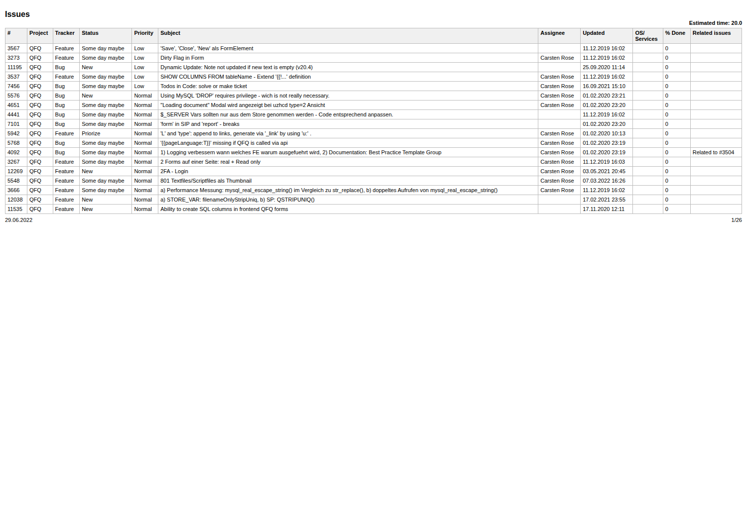Issues
Estimated time: 20.0
| # | Project | Tracker | Status | Priority | Subject | Assignee | Updated | OS/ Services | % Done | Related issues |
| --- | --- | --- | --- | --- | --- | --- | --- | --- | --- | --- |
| 3567 | QFQ | Feature | Some day maybe | Low | 'Save', 'Close', 'New' als FormElement | | 11.12.2019 16:02 | | 0 | |
| 3273 | QFQ | Feature | Some day maybe | Low | Dirty Flag in Form | Carsten Rose | 11.12.2019 16:02 | | 0 | |
| 11195 | QFQ | Bug | New | Low | Dynamic Update: Note not updated if new text is empty (v20.4) | | 25.09.2020 11:14 | | 0 | |
| 3537 | QFQ | Feature | Some day maybe | Low | SHOW COLUMNS FROM tableName - Extend '{{!...' definition | Carsten Rose | 11.12.2019 16:02 | | 0 | |
| 7456 | QFQ | Bug | Some day maybe | Low | Todos in Code: solve or make ticket | Carsten Rose | 16.09.2021 15:10 | | 0 | |
| 5576 | QFQ | Bug | New | Normal | Using MySQL 'DROP' requires privilege - wich is not really necessary. | Carsten Rose | 01.02.2020 23:21 | | 0 | |
| 4651 | QFQ | Bug | Some day maybe | Normal | "Loading document" Modal wird angezeigt bei uzhcd type=2 Ansicht | Carsten Rose | 01.02.2020 23:20 | | 0 | |
| 4441 | QFQ | Bug | Some day maybe | Normal | $_SERVER Vars sollten nur aus dem Store genommen werden - Code entsprechend anpassen. | | 11.12.2019 16:02 | | 0 | |
| 7101 | QFQ | Bug | Some day maybe | Normal | 'form' in SIP and 'report' - breaks | | 01.02.2020 23:20 | | 0 | |
| 5942 | QFQ | Feature | Priorize | Normal | 'L' and 'type': append to links, generate via '_link' by using 'u:' . | Carsten Rose | 01.02.2020 10:13 | | 0 | |
| 5768 | QFQ | Bug | Some day maybe | Normal | '{{pageLanguage:T}}' missing if QFQ is called via api | Carsten Rose | 01.02.2020 23:19 | | 0 | |
| 4092 | QFQ | Bug | Some day maybe | Normal | 1) Logging verbessern wann welches FE warum ausgefuehrt wird, 2) Documentation: Best Practice Template Group | Carsten Rose | 01.02.2020 23:19 | | 0 | Related to #3504 |
| 3267 | QFQ | Feature | Some day maybe | Normal | 2 Forms auf einer Seite: real + Read only | Carsten Rose | 11.12.2019 16:03 | | 0 | |
| 12269 | QFQ | Feature | New | Normal | 2FA - Login | Carsten Rose | 03.05.2021 20:45 | | 0 | |
| 5548 | QFQ | Feature | Some day maybe | Normal | 801 Textfiles/Scriptfiles als Thumbnail | Carsten Rose | 07.03.2022 16:26 | | 0 | |
| 3666 | QFQ | Feature | Some day maybe | Normal | a) Performance Messung: mysql_real_escape_string() im Vergleich zu str_replace(), b) doppeltes Aufrufen von mysql_real_escape_string() | Carsten Rose | 11.12.2019 16:02 | | 0 | |
| 12038 | QFQ | Feature | New | Normal | a) STORE_VAR: filenameOnlyStripUniq, b) SP: QSTRIPUNIQ() | | 17.02.2021 23:55 | | 0 | |
| 11535 | QFQ | Feature | New | Normal | Ability to create SQL columns in frontend QFQ forms | | 17.11.2020 12:11 | | 0 | |
29.06.2022 1/26